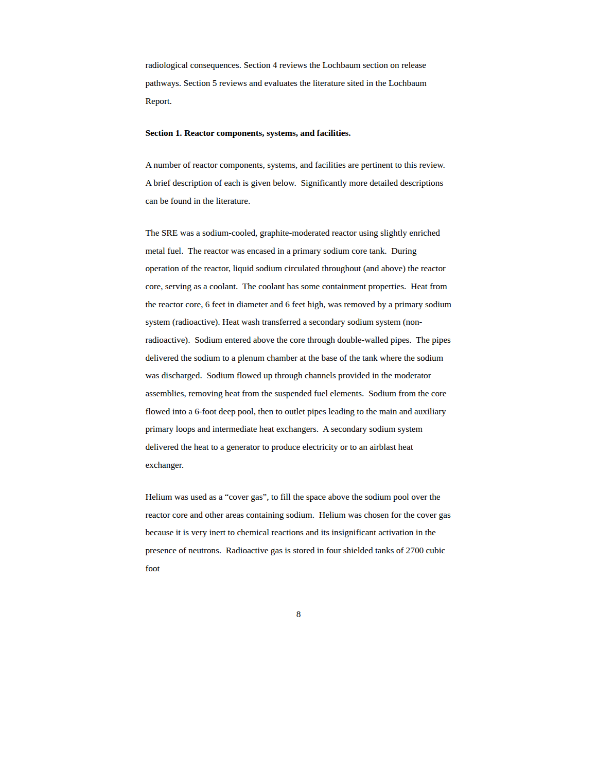radiological consequences. Section 4 reviews the Lochbaum section on release pathways. Section 5 reviews and evaluates the literature sited in the Lochbaum Report.
Section 1. Reactor components, systems, and facilities.
A number of reactor components, systems, and facilities are pertinent to this review. A brief description of each is given below. Significantly more detailed descriptions can be found in the literature.
The SRE was a sodium-cooled, graphite-moderated reactor using slightly enriched metal fuel. The reactor was encased in a primary sodium core tank. During operation of the reactor, liquid sodium circulated throughout (and above) the reactor core, serving as a coolant. The coolant has some containment properties. Heat from the reactor core, 6 feet in diameter and 6 feet high, was removed by a primary sodium system (radioactive). Heat wash transferred a secondary sodium system (non-radioactive). Sodium entered above the core through double-walled pipes. The pipes delivered the sodium to a plenum chamber at the base of the tank where the sodium was discharged. Sodium flowed up through channels provided in the moderator assemblies, removing heat from the suspended fuel elements. Sodium from the core flowed into a 6-foot deep pool, then to outlet pipes leading to the main and auxiliary primary loops and intermediate heat exchangers. A secondary sodium system delivered the heat to a generator to produce electricity or to an airblast heat exchanger.
Helium was used as a “cover gas”, to fill the space above the sodium pool over the reactor core and other areas containing sodium. Helium was chosen for the cover gas because it is very inert to chemical reactions and its insignificant activation in the presence of neutrons. Radioactive gas is stored in four shielded tanks of 2700 cubic foot
8